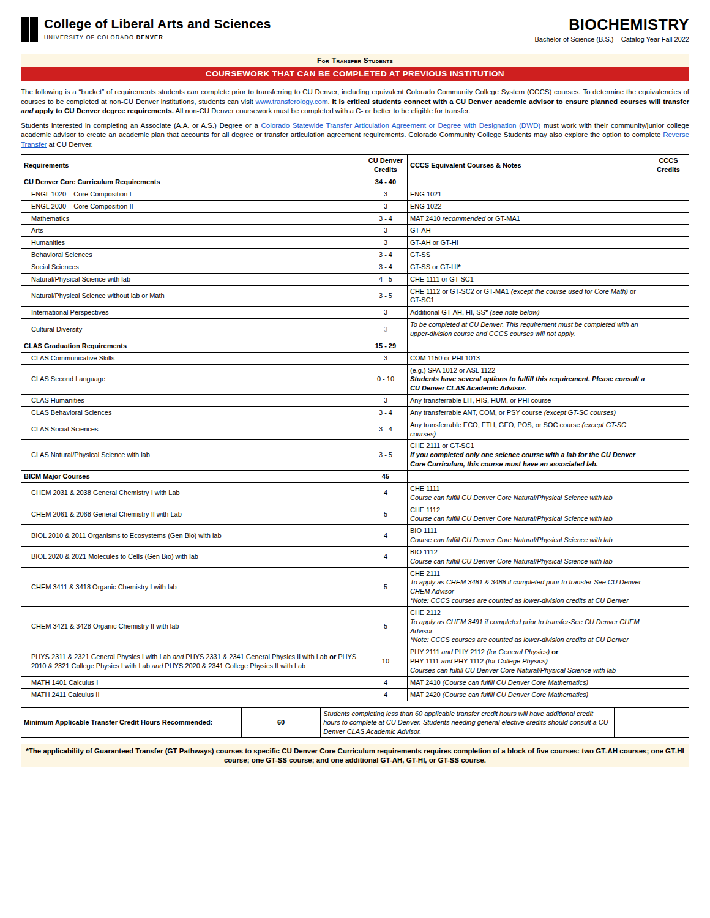College of Liberal Arts and Sciences
UNIVERSITY OF COLORADO DENVER
BIOCHEMISTRY
Bachelor of Science (B.S.) – Catalog Year Fall 2022
For Transfer Students
COURSEWORK THAT CAN BE COMPLETED AT PREVIOUS INSTITUTION
The following is a “bucket” of requirements students can complete prior to transferring to CU Denver, including equivalent Colorado Community College System (CCCS) courses. To determine the equivalencies of courses to be completed at non-CU Denver institutions, students can visit www.transferology.com. It is critical students connect with a CU Denver academic advisor to ensure planned courses will transfer and apply to CU Denver degree requirements. All non-CU Denver coursework must be completed with a C- or better to be eligible for transfer.
Students interested in completing an Associate (A.A. or A.S.) Degree or a Colorado Statewide Transfer Articulation Agreement or Degree with Designation (DWD) must work with their community/junior college academic advisor to create an academic plan that accounts for all degree or transfer articulation agreement requirements. Colorado Community College Students may also explore the option to complete Reverse Transfer at CU Denver.
| Requirements | CU Denver Credits | CCCS Equivalent Courses & Notes | CCCS Credits |
| --- | --- | --- | --- |
| CU Denver Core Curriculum Requirements | 34 - 40 | | |
| ENGL 1020 – Core Composition I | 3 | ENG 1021 | |
| ENGL 2030 – Core Composition II | 3 | ENG 1022 | |
| Mathematics | 3 - 4 | MAT 2410 recommended or GT-MA1 | |
| Arts | 3 | GT-AH | |
| Humanities | 3 | GT-AH or GT-HI | |
| Behavioral Sciences | 3 - 4 | GT-SS | |
| Social Sciences | 3 - 4 | GT-SS or GT-HI * | |
| Natural/Physical Science with lab | 4 - 5 | CHE 1111 or GT-SC1 | |
| Natural/Physical Science without lab or Math | 3 - 5 | CHE 1112 or GT-SC2 or GT-MA1 (except the course used for Core Math) or GT-SC1 | |
| International Perspectives | 3 | Additional GT-AH, HI, SS * (see note below) | |
| Cultural Diversity | 3 | To be completed at CU Denver. This requirement must be completed with an upper-division course and CCCS courses will not apply. | --- |
| CLAS Graduation Requirements | 15 - 29 | | |
| CLAS Communicative Skills | 3 | COM 1150 or PHI 1013 | |
| CLAS Second Language | 0 - 10 | (e.g.) SPA 1012 or ASL 1122 Students have several options to fulfill this requirement. Please consult a CU Denver CLAS Academic Advisor. | |
| CLAS Humanities | 3 | Any transferrable LIT, HIS, HUM, or PHI course | |
| CLAS Behavioral Sciences | 3 - 4 | Any transferrable ANT, COM, or PSY course (except GT-SC courses) | |
| CLAS Social Sciences | 3 - 4 | Any transferrable ECO, ETH, GEO, POS, or SOC course (except GT-SC courses) | |
| CLAS Natural/Physical Science with lab | 3 - 5 | CHE 2111 or GT-SC1 If you completed only one science course with a lab for the CU Denver Core Curriculum, this course must have an associated lab. | |
| BICM Major Courses | 45 | | |
| CHEM 2031 & 2038 General Chemistry I with Lab | 4 | CHE 1111 Course can fulfill CU Denver Core Natural/Physical Science with lab | |
| CHEM 2061 & 2068 General Chemistry II with Lab | 5 | CHE 1112 Course can fulfill CU Denver Core Natural/Physical Science with lab | |
| BIOL 2010 & 2011 Organisms to Ecosystems (Gen Bio) with lab | 4 | BIO 1111 Course can fulfill CU Denver Core Natural/Physical Science with lab | |
| BIOL 2020 & 2021 Molecules to Cells (Gen Bio) with lab | 4 | BIO 1112 Course can fulfill CU Denver Core Natural/Physical Science with lab | |
| CHEM 3411 & 3418 Organic Chemistry I with lab | 5 | CHE 2111 To apply as CHEM 3481 & 3488 if completed prior to transfer-See CU Denver CHEM Advisor *Note: CCCS courses are counted as lower-division credits at CU Denver | |
| CHEM 3421 & 3428 Organic Chemistry II with lab | 5 | CHE 2112 To apply as CHEM 3491 if completed prior to transfer-See CU Denver CHEM Advisor *Note: CCCS courses are counted as lower-division credits at CU Denver | |
| PHYS 2311 & 2321 General Physics I with Lab and PHYS 2331 & 2341 General Physics II with Lab or PHYS 2010 & 2321 College Physics I with Lab and PHYS 2020 & 2341 College Physics II with Lab | 10 | PHY 2111 and PHY 2112 (for General Physics) or PHY 1111 and PHY 1112 (for College Physics) Courses can fulfill CU Denver Core Natural/Physical Science with lab | |
| MATH 1401 Calculus I | 4 | MAT 2410 (Course can fulfill CU Denver Core Mathematics) | |
| MATH 2411 Calculus II | 4 | MAT 2420 (Course can fulfill CU Denver Core Mathematics) | |
| Minimum Applicable Transfer Credit Hours Recommended: | 60 | Students completing less than 60 applicable transfer credit hours will have additional credit hours to complete at CU Denver. Students needing general elective credits should consult a CU Denver CLAS Academic Advisor. | |
*The applicability of Guaranteed Transfer (GT Pathways) courses to specific CU Denver Core Curriculum requirements requires completion of a block of five courses: two GT-AH courses; one GT-HI course; one GT-SS course; and one additional GT-AH, GT-HI, or GT-SS course.